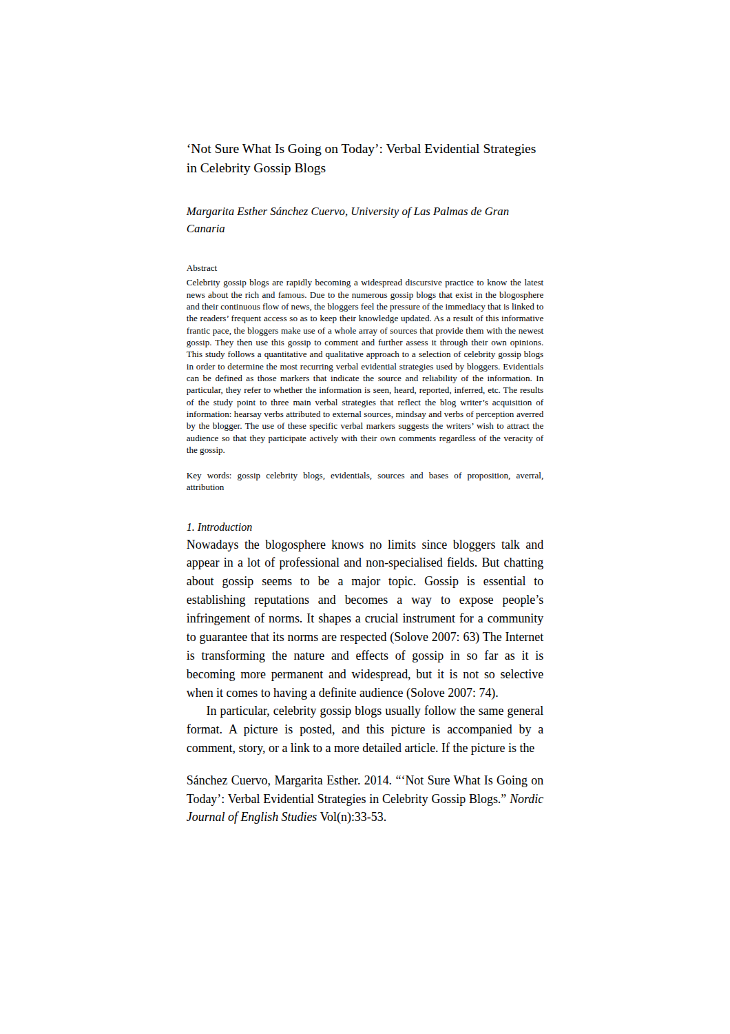‘Not Sure What Is Going on Today’: Verbal Evidential Strategies in Celebrity Gossip Blogs
Margarita Esther Sánchez Cuervo, University of Las Palmas de Gran Canaria
Abstract
Celebrity gossip blogs are rapidly becoming a widespread discursive practice to know the latest news about the rich and famous. Due to the numerous gossip blogs that exist in the blogosphere and their continuous flow of news, the bloggers feel the pressure of the immediacy that is linked to the readers’ frequent access so as to keep their knowledge updated. As a result of this informative frantic pace, the bloggers make use of a whole array of sources that provide them with the newest gossip. They then use this gossip to comment and further assess it through their own opinions. This study follows a quantitative and qualitative approach to a selection of celebrity gossip blogs in order to determine the most recurring verbal evidential strategies used by bloggers. Evidentials can be defined as those markers that indicate the source and reliability of the information. In particular, they refer to whether the information is seen, heard, reported, inferred, etc. The results of the study point to three main verbal strategies that reflect the blog writer’s acquisition of information: hearsay verbs attributed to external sources, mindsay and verbs of perception averred by the blogger. The use of these specific verbal markers suggests the writers’ wish to attract the audience so that they participate actively with their own comments regardless of the veracity of the gossip.
Key words: gossip celebrity blogs, evidentials, sources and bases of proposition, averral, attribution
1. Introduction
Nowadays the blogosphere knows no limits since bloggers talk and appear in a lot of professional and non-specialised fields. But chatting about gossip seems to be a major topic. Gossip is essential to establishing reputations and becomes a way to expose people’s infringement of norms. It shapes a crucial instrument for a community to guarantee that its norms are respected (Solove 2007: 63) The Internet is transforming the nature and effects of gossip in so far as it is becoming more permanent and widespread, but it is not so selective when it comes to having a definite audience (Solove 2007: 74).
In particular, celebrity gossip blogs usually follow the same general format. A picture is posted, and this picture is accompanied by a comment, story, or a link to a more detailed article. If the picture is the
Sánchez Cuervo, Margarita Esther. 2014. “‘Not Sure What Is Going on Today’: Verbal Evidential Strategies in Celebrity Gossip Blogs.” Nordic Journal of English Studies Vol(n):33-53.